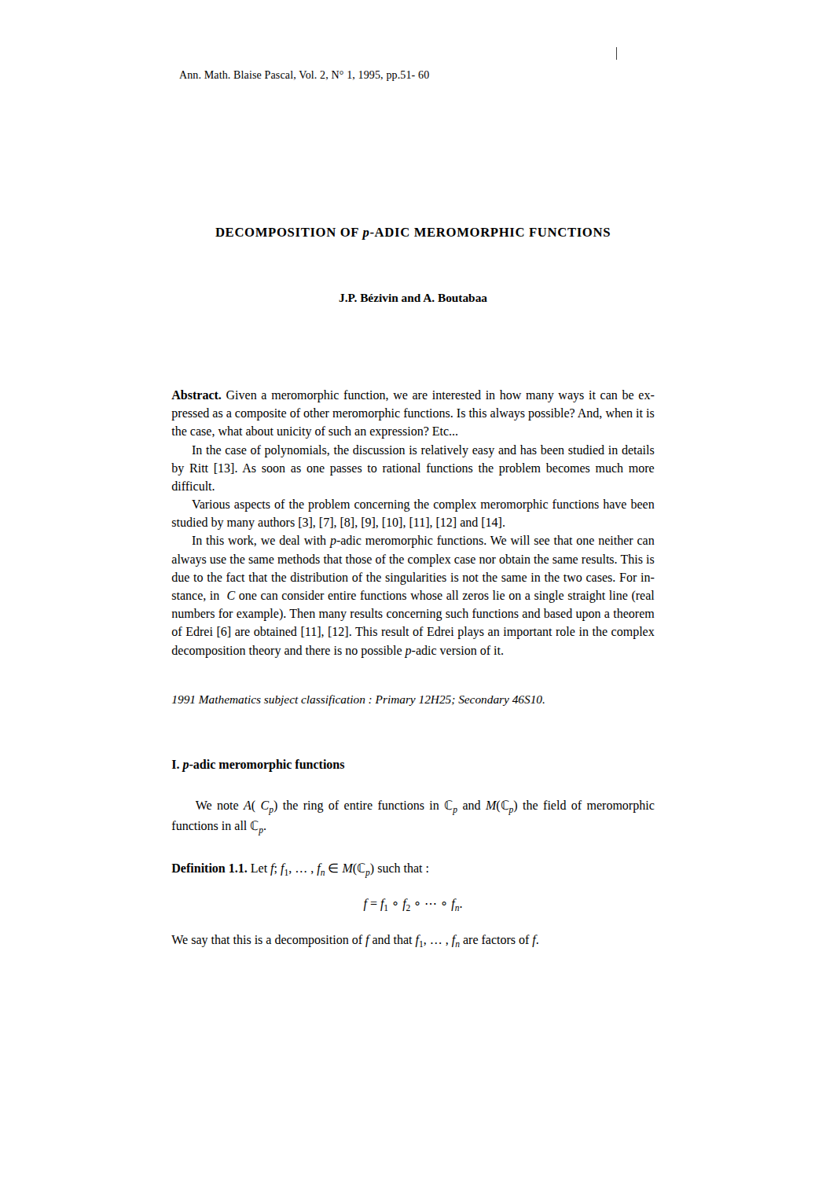Ann. Math. Blaise Pascal, Vol. 2, N° 1, 1995, pp.51- 60
Decomposition of p-adic Meromorphic Functions
J.P. Bézivin and A. Boutabaa
Abstract. Given a meromorphic function, we are interested in how many ways it can be expressed as a composite of other meromorphic functions. Is this always possible? And, when it is the case, what about unicity of such an expression? Etc...
In the case of polynomials, the discussion is relatively easy and has been studied in details by Ritt [13]. As soon as one passes to rational functions the problem becomes much more difficult.
Various aspects of the problem concerning the complex meromorphic functions have been studied by many authors [3], [7], [8], [9], [10], [11], [12] and [14].
In this work, we deal with p-adic meromorphic functions. We will see that one neither can always use the same methods that those of the complex case nor obtain the same results. This is due to the fact that the distribution of the singularities is not the same in the two cases. For instance, in C one can consider entire functions whose all zeros lie on a single straight line (real numbers for example). Then many results concerning such functions and based upon a theorem of Edrei [6] are obtained [11], [12]. This result of Edrei plays an important role in the complex decomposition theory and there is no possible p-adic version of it.
1991 Mathematics subject classification : Primary 12H25; Secondary 46S10.
I. p-adic meromorphic functions
We note A( Cp) the ring of entire functions in ℂp and M(ℂp) the field of meromorphic functions in all ℂp.
Definition 1.1. Let f; f1, … , fn ∈ M(ℂp) such that :
f = f1 ∘ f2 ∘ ⋯ ∘ fn.
We say that this is a decomposition of f and that f1, … , fn are factors of f.